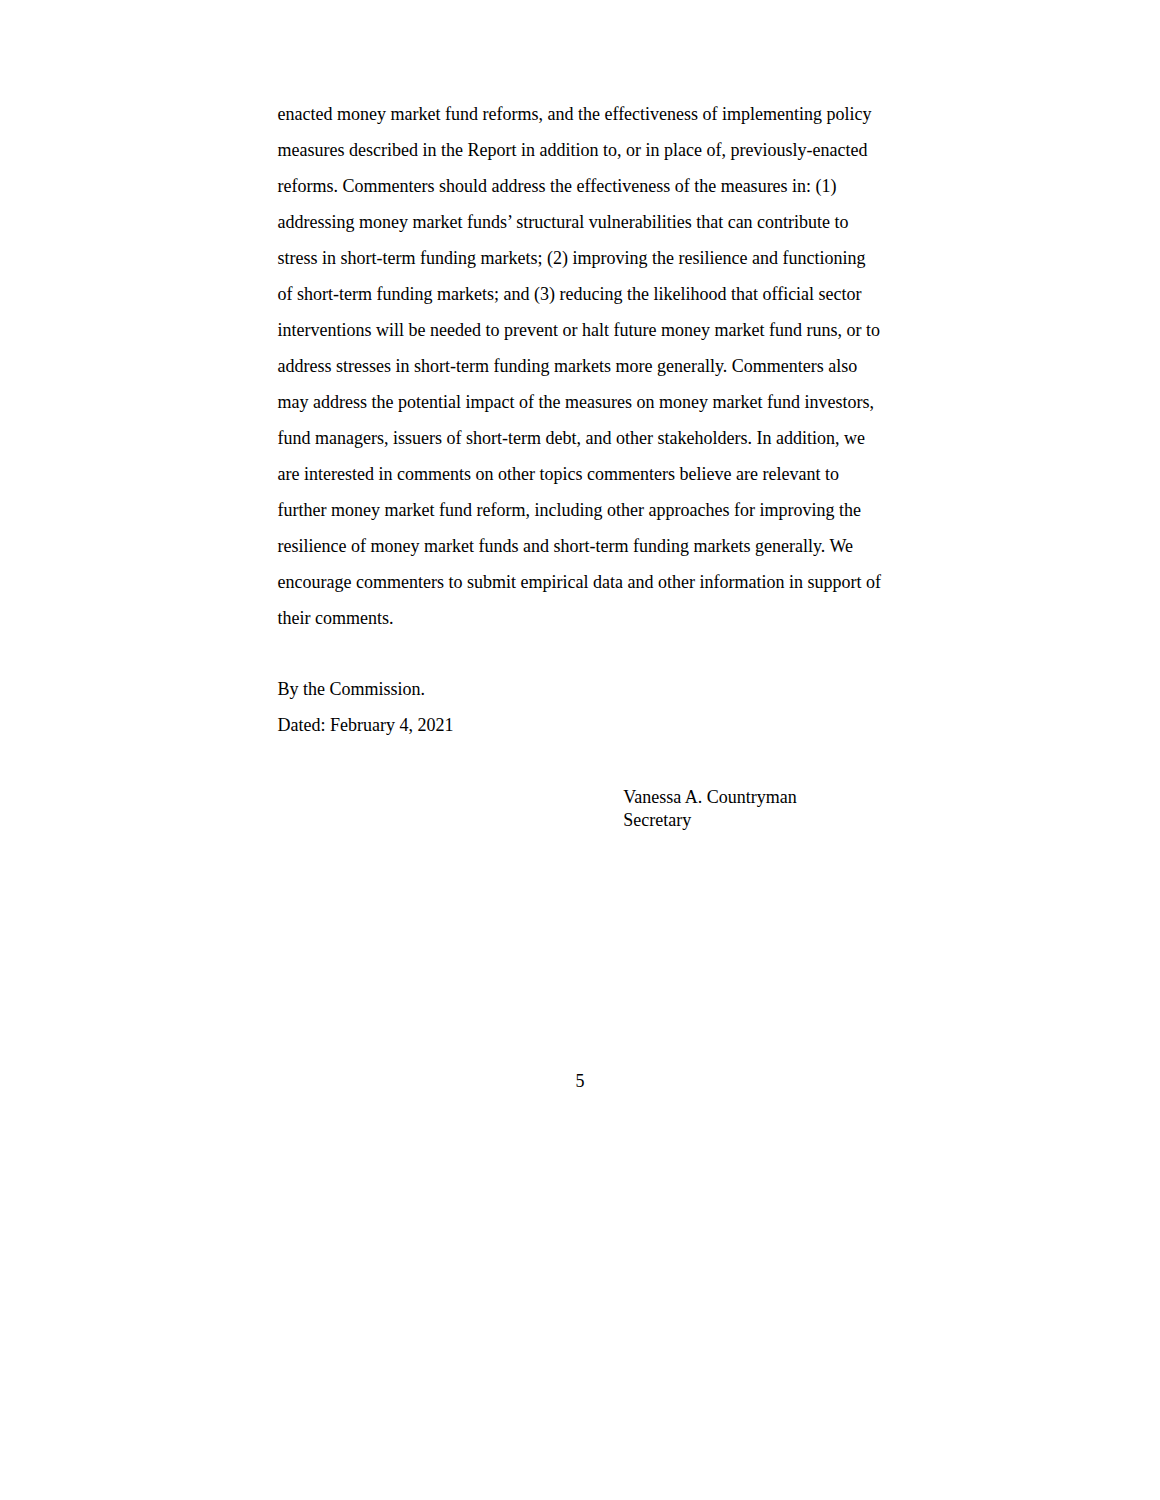enacted money market fund reforms, and the effectiveness of implementing policy measures described in the Report in addition to, or in place of, previously-enacted reforms. Commenters should address the effectiveness of the measures in: (1) addressing money market funds’ structural vulnerabilities that can contribute to stress in short-term funding markets; (2) improving the resilience and functioning of short-term funding markets; and (3) reducing the likelihood that official sector interventions will be needed to prevent or halt future money market fund runs, or to address stresses in short-term funding markets more generally. Commenters also may address the potential impact of the measures on money market fund investors, fund managers, issuers of short-term debt, and other stakeholders. In addition, we are interested in comments on other topics commenters believe are relevant to further money market fund reform, including other approaches for improving the resilience of money market funds and short-term funding markets generally. We encourage commenters to submit empirical data and other information in support of their comments.
By the Commission.
Dated: February 4, 2021
Vanessa A. Countryman
Secretary
5